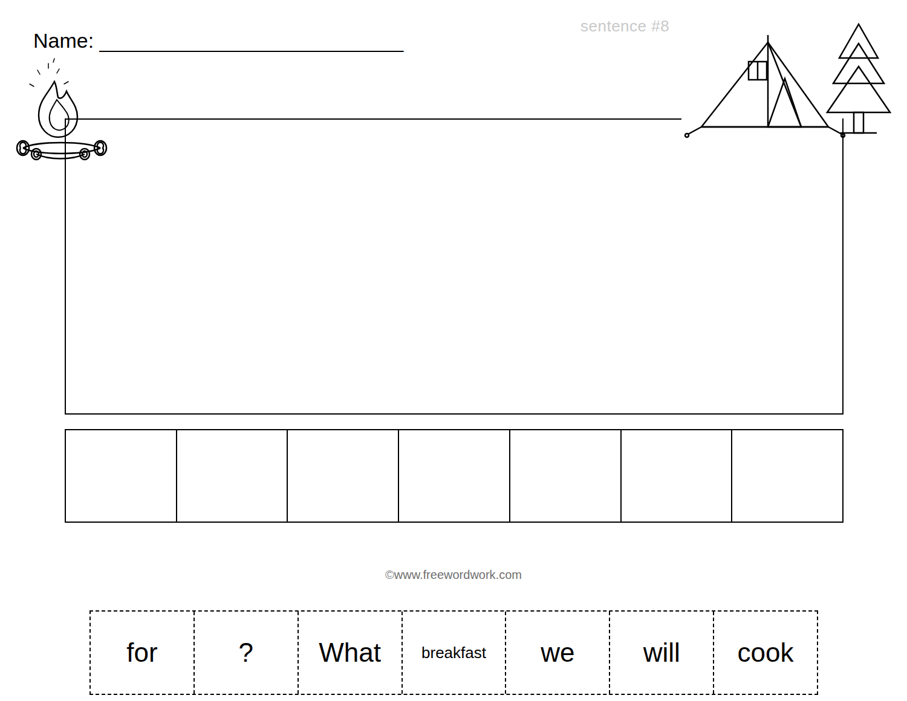sentence #8
Name: ____________________________
©www.freewordwork.com
for
?
What
breakfast
we
will
cook